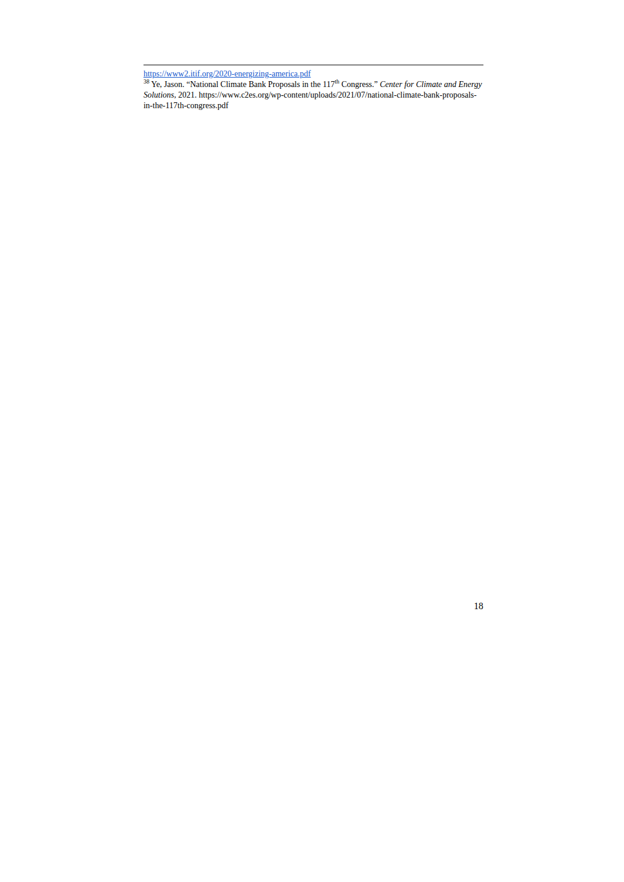https://www2.itif.org/2020-energizing-america.pdf
38 Ye, Jason. “National Climate Bank Proposals in the 117th Congress.” Center for Climate and Energy Solutions, 2021. https://www.c2es.org/wp-content/uploads/2021/07/national-climate-bank-proposals-in-the-117th-congress.pdf
18